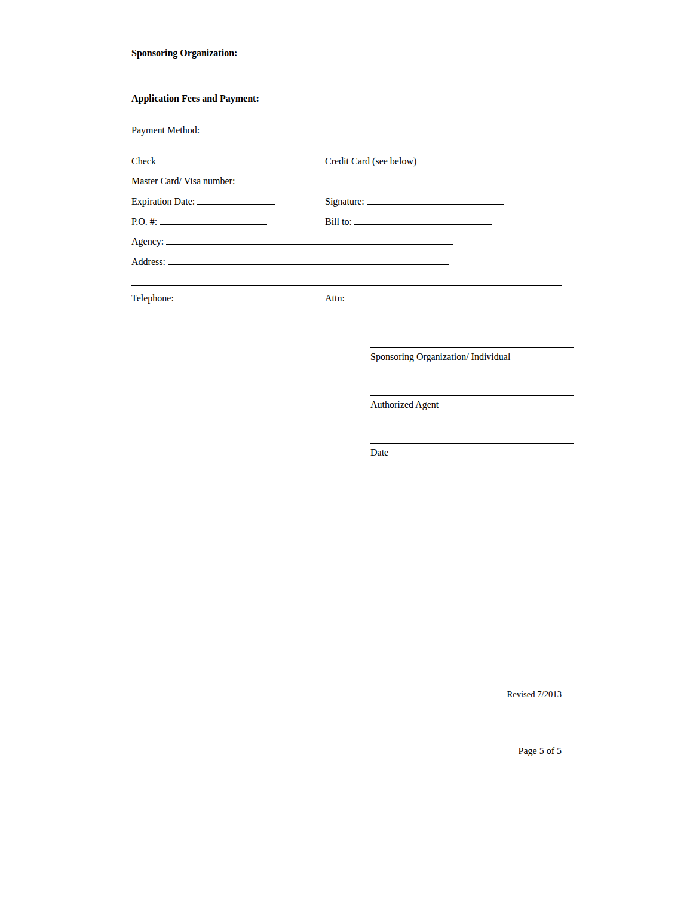Sponsoring Organization:
Application Fees and Payment:
Payment Method:
| Check | Credit Card (see below) |
| Master Card/ Visa number: |
| Expiration Date: | Signature: |
| P.O. #: | Bill to: |
| Agency: |
| Address: |
| Telephone: | Attn: |
Sponsoring Organization/ Individual
Authorized Agent
Date
Revised 7/2013
Page 5 of 5